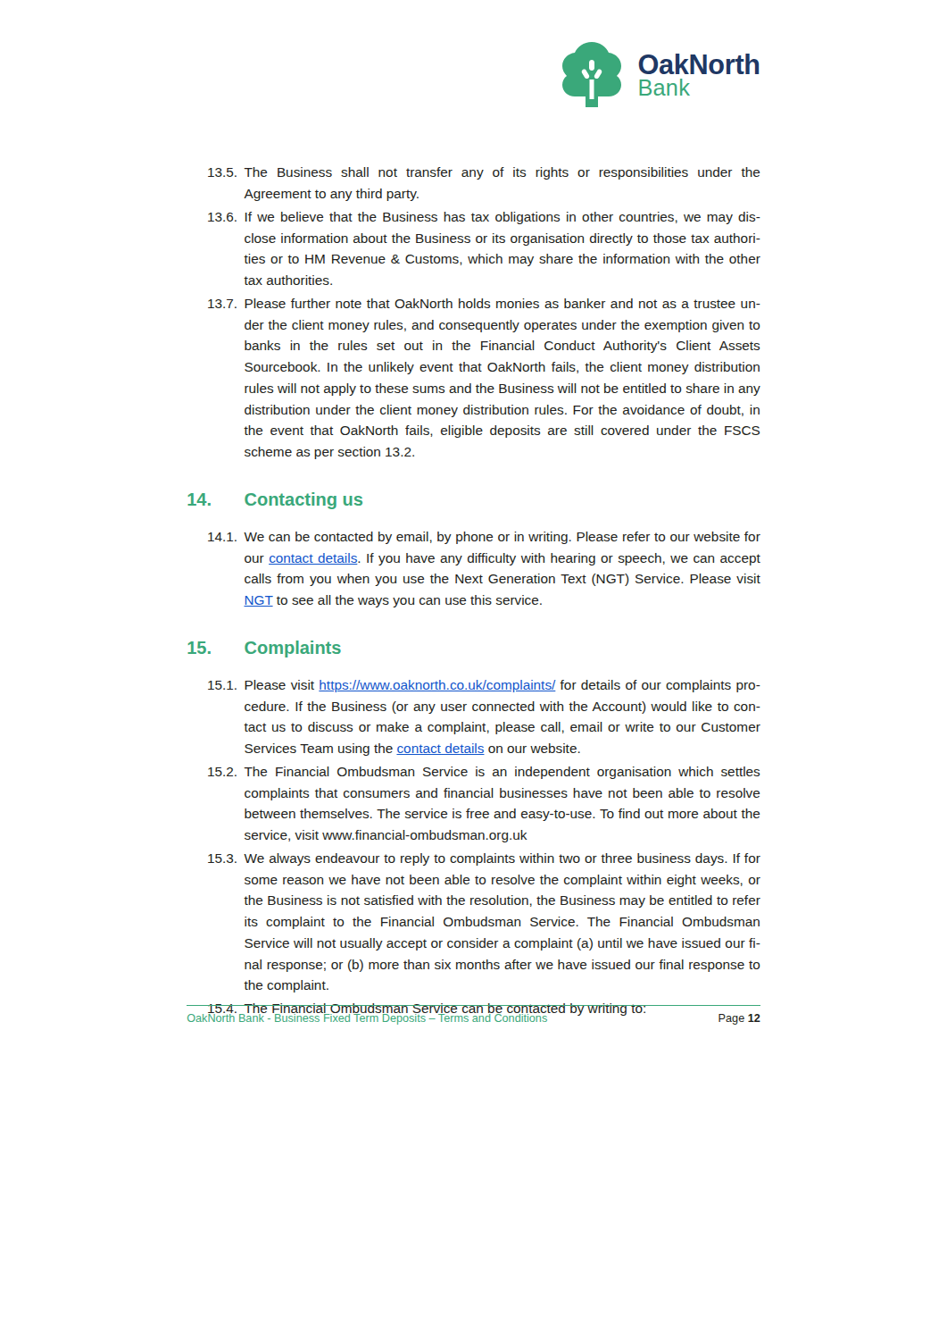OakNorth
Bank
13.5. The Business shall not transfer any of its rights or responsibilities under the Agreement to any third party.
13.6. If we believe that the Business has tax obligations in other countries, we may disclose information about the Business or its organisation directly to those tax authorities or to HM Revenue & Customs, which may share the information with the other tax authorities.
13.7. Please further note that OakNorth holds monies as banker and not as a trustee under the client money rules, and consequently operates under the exemption given to banks in the rules set out in the Financial Conduct Authority's Client Assets Sourcebook. In the unlikely event that OakNorth fails, the client money distribution rules will not apply to these sums and the Business will not be entitled to share in any distribution under the client money distribution rules. For the avoidance of doubt, in the event that OakNorth fails, eligible deposits are still covered under the FSCS scheme as per section 13.2.
14. Contacting us
14.1. We can be contacted by email, by phone or in writing. Please refer to our website for our contact details. If you have any difficulty with hearing or speech, we can accept calls from you when you use the Next Generation Text (NGT) Service. Please visit NGT to see all the ways you can use this service.
15. Complaints
15.1. Please visit https://www.oaknorth.co.uk/complaints/ for details of our complaints procedure. If the Business (or any user connected with the Account) would like to contact us to discuss or make a complaint, please call, email or write to our Customer Services Team using the contact details on our website.
15.2. The Financial Ombudsman Service is an independent organisation which settles complaints that consumers and financial businesses have not been able to resolve between themselves. The service is free and easy-to-use. To find out more about the service, visit www.financial-ombudsman.org.uk
15.3. We always endeavour to reply to complaints within two or three business days. If for some reason we have not been able to resolve the complaint within eight weeks, or the Business is not satisfied with the resolution, the Business may be entitled to refer its complaint to the Financial Ombudsman Service. The Financial Ombudsman Service will not usually accept or consider a complaint (a) until we have issued our final response; or (b) more than six months after we have issued our final response to the complaint.
15.4. The Financial Ombudsman Service can be contacted by writing to:
OakNorth Bank - Business Fixed Term Deposits – Terms and Conditions
Page 12